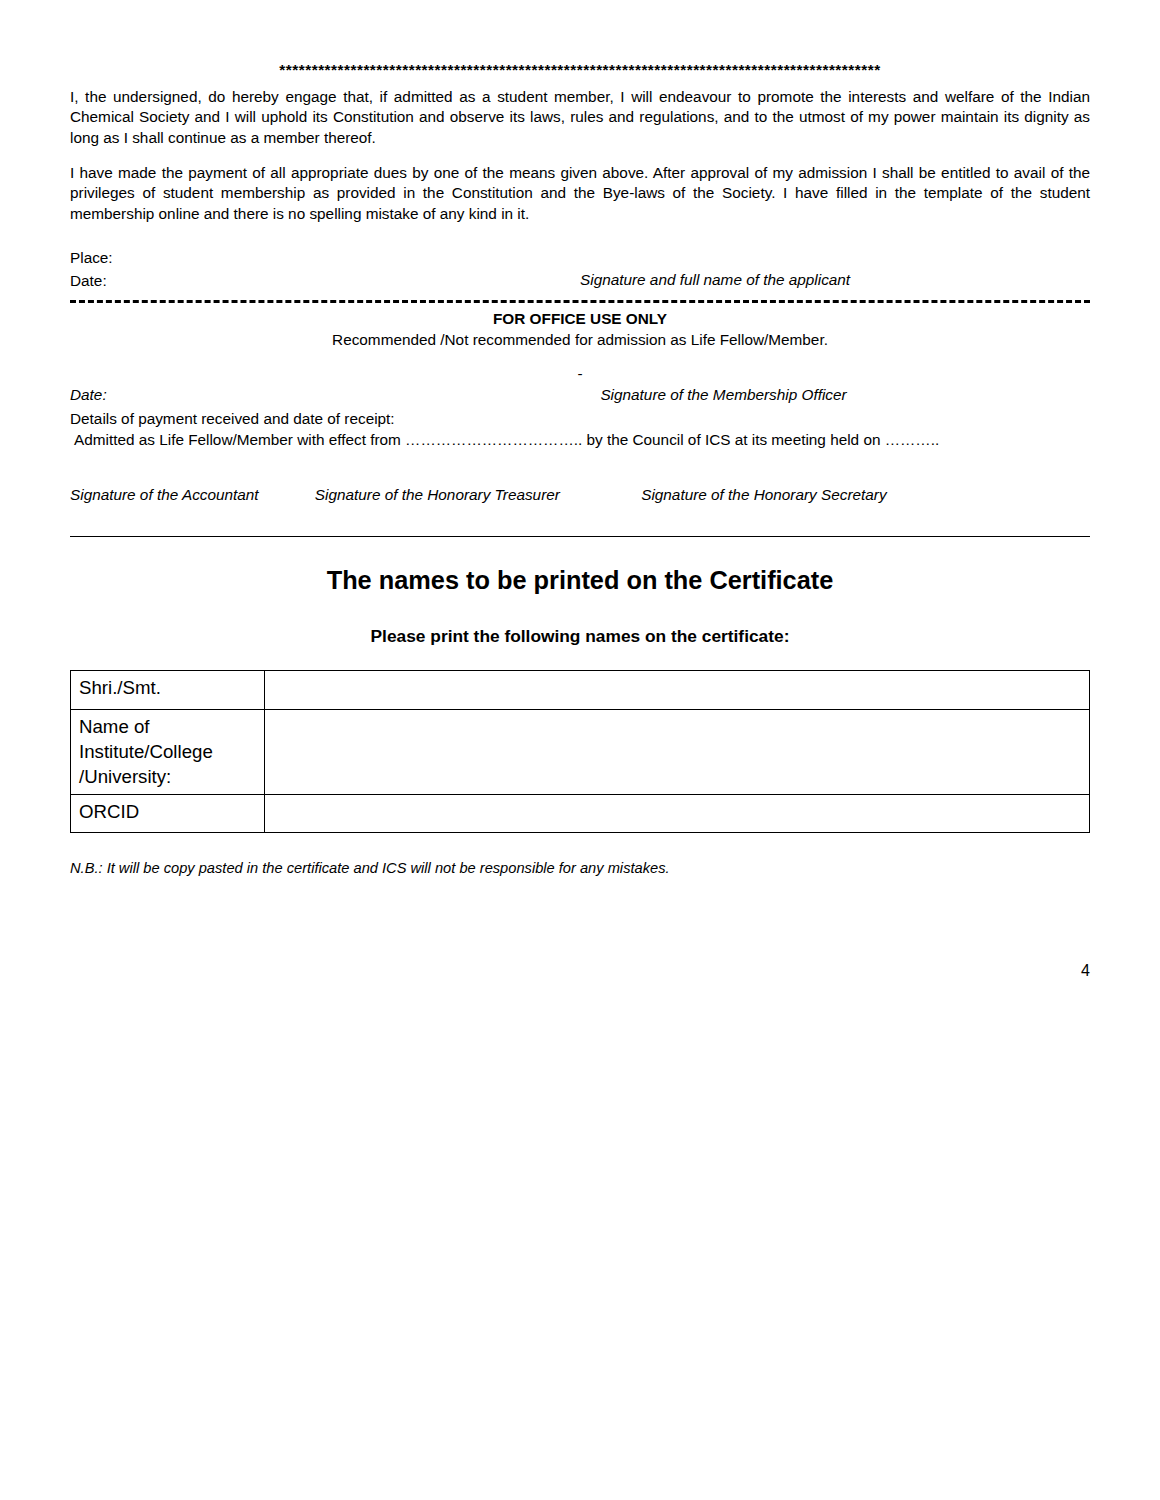*********************************************************************************************
I, the undersigned, do hereby engage that, if admitted as a student member, I will endeavour to promote the interests and welfare of the Indian Chemical Society and I will uphold its Constitution and observe its laws, rules and regulations, and to the utmost of my power maintain its dignity as long as I shall continue as a member thereof.
I have made the payment of all appropriate dues by one of the means given above. After approval of my admission I shall be entitled to avail of the privileges of student membership as provided in the Constitution and the Bye-laws of the Society. I have filled in the template of the student membership online and there is no spelling mistake of any kind in it.
Place:
Date:
Signature and full name of the applicant
FOR OFFICE USE ONLY
Recommended /Not recommended for admission as Life Fellow/Member.
-
Date: Signature of the Membership Officer
Details of payment received and date of receipt:
Admitted as Life Fellow/Member with effect from …………………………….. by the Council of ICS at its meeting held on ………..
Signature of the Accountant Signature of the Honorary Treasurer Signature of the Honorary Secretary
The names to be printed on the Certificate
Please print the following names on the certificate:
| Shri./Smt. | |
| Name of Institute/College /University: | |
| ORCID | |
N.B.: It will be copy pasted in the certificate and ICS will not be responsible for any mistakes.
4